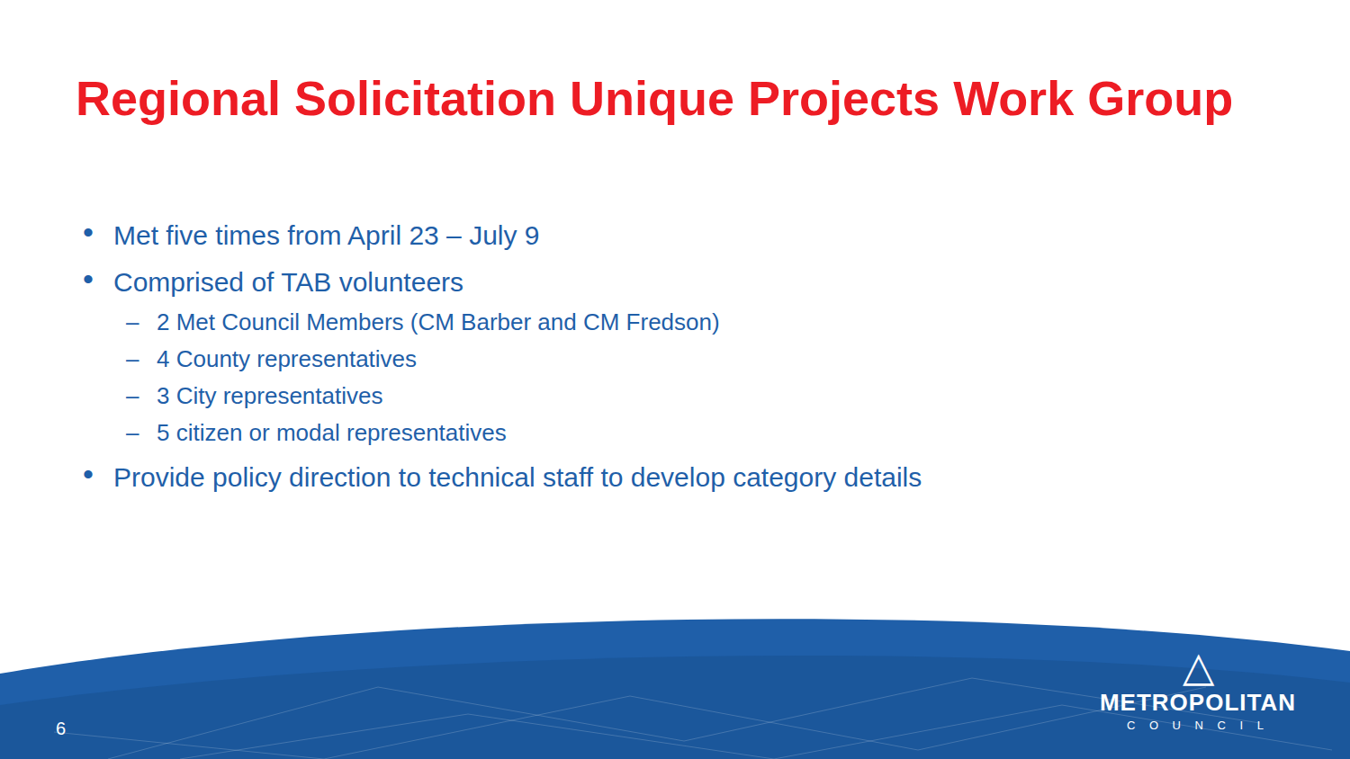Regional Solicitation Unique Projects Work Group
Met five times from April 23 – July 9
Comprised of TAB volunteers
2 Met Council Members (CM Barber and CM Fredson)
4 County representatives
3 City representatives
5 citizen or modal representatives
Provide policy direction to technical staff to develop category details
6
△
METROPOLITAN
C O U N C I L